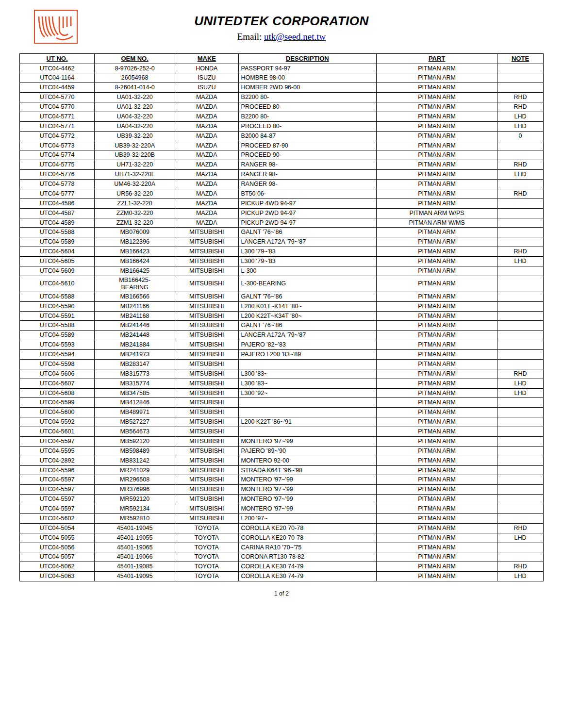UNITEDTEK CORPORATION
Email: utk@seed.net.tw
| UT NO. | OEM NO. | MAKE | DESCRIPTION | PART | NOTE |
| --- | --- | --- | --- | --- | --- |
| UTC04-4462 | 8-97026-252-0 | HONDA | PASSPORT 94-97 | PITMAN ARM | |
| UTC04-1164 | 26054968 | ISUZU | HOMBRE 98-00 | PITMAN ARM | |
| UTC04-4459 | 8-26041-014-0 | ISUZU | HOMBER 2WD 96-00 | PITMAN ARM | |
| UTC04-5770 | UA01-32-220 | MAZDA | B2200 80- | PITMAN ARM | RHD |
| UTC04-5770 | UA01-32-220 | MAZDA | PROCEED 80- | PITMAN ARM | RHD |
| UTC04-5771 | UA04-32-220 | MAZDA | B2200 80- | PITMAN ARM | LHD |
| UTC04-5771 | UA04-32-220 | MAZDA | PROCEED 80- | PITMAN ARM | LHD |
| UTC04-5772 | UB39-32-220 | MAZDA | B2000 84-87 | PITMAN ARM | 0 |
| UTC04-5773 | UB39-32-220A | MAZDA | PROCEED 87-90 | PITMAN ARM | |
| UTC04-5774 | UB39-32-220B | MAZDA | PROCEED 90- | PITMAN ARM | |
| UTC04-5775 | UH71-32-220 | MAZDA | RANGER 98- | PITMAN ARM | RHD |
| UTC04-5776 | UH71-32-220L | MAZDA | RANGER 98- | PITMAN ARM | LHD |
| UTC04-5778 | UM46-32-220A | MAZDA | RANGER 98- | PITMAN ARM | |
| UTC04-5777 | UR56-32-220 | MAZDA | BT50 06- | PITMAN ARM | RHD |
| UTC04-4586 | ZZL1-32-220 | MAZDA | PICKUP 4WD 94-97 | PITMAN ARM | |
| UTC04-4587 | ZZM0-32-220 | MAZDA | PICKUP 2WD 94-97 | PITMAN ARM W/PS | |
| UTC04-4589 | ZZM1-32-220 | MAZDA | PICKUP 2WD 94-97 | PITMAN ARM W/MS | |
| UTC04-5588 | MB076009 | MITSUBISHI | GALNT '76~'86 | PITMAN ARM | |
| UTC04-5589 | MB122396 | MITSUBISHI | LANCER A172A '79~'87 | PITMAN ARM | |
| UTC04-5604 | MB166423 | MITSUBISHI | L300 '79~'83 | PITMAN ARM | RHD |
| UTC04-5605 | MB166424 | MITSUBISHI | L300 '79~'83 | PITMAN ARM | LHD |
| UTC04-5609 | MB166425 | MITSUBISHI | L-300 | PITMAN ARM | |
| UTC04-5610 | MB166425- BEARING | MITSUBISHI | L-300-BEARING | PITMAN ARM | |
| UTC04-5588 | MB166566 | MITSUBISHI | GALNT '76~'86 | PITMAN ARM | |
| UTC04-5590 | MB241166 | MITSUBISHI | L200 K01T~K14T '80~ | PITMAN ARM | |
| UTC04-5591 | MB241168 | MITSUBISHI | L200 K22T~K34T '80~ | PITMAN ARM | |
| UTC04-5588 | MB241446 | MITSUBISHI | GALNT '76~'86 | PITMAN ARM | |
| UTC04-5589 | MB241448 | MITSUBISHI | LANCER A172A '79~'87 | PITMAN ARM | |
| UTC04-5593 | MB241884 | MITSUBISHI | PAJERO '82~'83 | PITMAN ARM | |
| UTC04-5594 | MB241973 | MITSUBISHI | PAJERO L200 '83~'89 | PITMAN ARM | |
| UTC04-5598 | MB283147 | MITSUBISHI | | PITMAN ARM | |
| UTC04-5606 | MB315773 | MITSUBISHI | L300 '83~ | PITMAN ARM | RHD |
| UTC04-5607 | MB315774 | MITSUBISHI | L300 '83~ | PITMAN ARM | LHD |
| UTC04-5608 | MB347585 | MITSUBISHI | L300 '92~ | PITMAN ARM | LHD |
| UTC04-5599 | MB412846 | MITSUBISHI | | PITMAN ARM | |
| UTC04-5600 | MB489971 | MITSUBISHI | | PITMAN ARM | |
| UTC04-5592 | MB527227 | MITSUBISHI | L200 K22T '86~'91 | PITMAN ARM | |
| UTC04-5601 | MB564673 | MITSUBISHI | | PITMAN ARM | |
| UTC04-5597 | MB592120 | MITSUBISHI | MONTERO '97~'99 | PITMAN ARM | |
| UTC04-5595 | MB598489 | MITSUBISHI | PAJERO '89~'90 | PITMAN ARM | |
| UTC04-2892 | MB831242 | MITSUBISHI | MONTERO 92-00 | PITMAN ARM | |
| UTC04-5596 | MR241029 | MITSUBISHI | STRADA K64T '96~'98 | PITMAN ARM | |
| UTC04-5597 | MR296508 | MITSUBISHI | MONTERO '97~'99 | PITMAN ARM | |
| UTC04-5597 | MR376996 | MITSUBISHI | MONTERO '97~'99 | PITMAN ARM | |
| UTC04-5597 | MR592120 | MITSUBISHI | MONTERO '97~'99 | PITMAN ARM | |
| UTC04-5597 | MR592134 | MITSUBISHI | MONTERO '97~'99 | PITMAN ARM | |
| UTC04-5602 | MR592810 | MITSUBISHI | L200 '97~ | PITMAN ARM | |
| UTC04-5054 | 45401-19045 | TOYOTA | COROLLA KE20 70-78 | PITMAN ARM | RHD |
| UTC04-5055 | 45401-19055 | TOYOTA | COROLLA KE20 70-78 | PITMAN ARM | LHD |
| UTC04-5056 | 45401-19065 | TOYOTA | CARINA RA10 '70~'75 | PITMAN ARM | |
| UTC04-5057 | 45401-19066 | TOYOTA | CORONA RT130 78-82 | PITMAN ARM | |
| UTC04-5062 | 45401-19085 | TOYOTA | COROLLA KE30 74-79 | PITMAN ARM | RHD |
| UTC04-5063 | 45401-19095 | TOYOTA | COROLLA KE30 74-79 | PITMAN ARM | LHD |
1 of 2